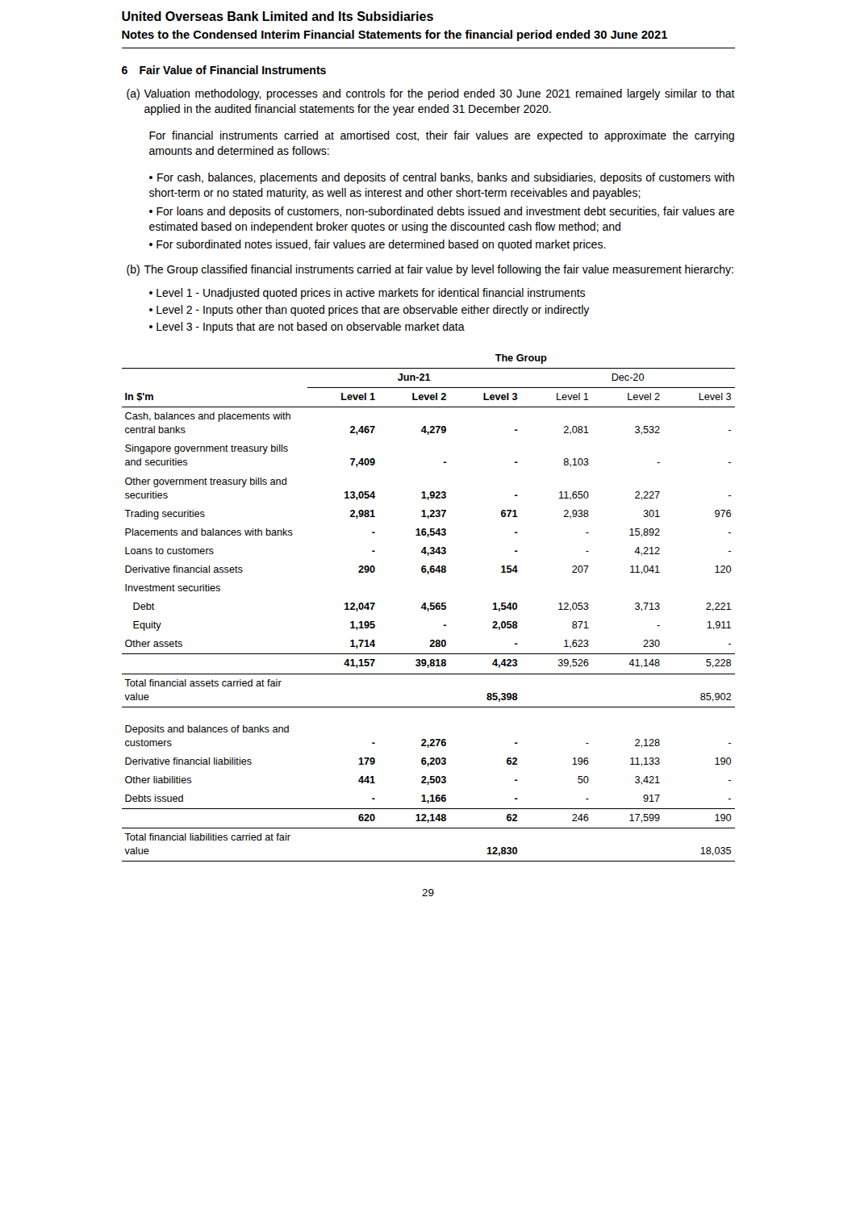United Overseas Bank Limited and Its Subsidiaries
Notes to the Condensed Interim Financial Statements for the financial period ended 30 June 2021
6
Fair Value of Financial Instruments
(a)
Valuation methodology, processes and controls for the period ended 30 June 2021 remained largely similar to that applied in the audited financial statements for the year ended 31 December 2020.
For financial instruments carried at amortised cost, their fair values are expected to approximate the carrying amounts and determined as follows:
• For cash, balances, placements and deposits of central banks, banks and subsidiaries, deposits of customers with short-term or no stated maturity, as well as interest and other short-term receivables and payables;
• For loans and deposits of customers, non-subordinated debts issued and investment debt securities, fair values are estimated based on independent broker quotes or using the discounted cash flow method; and
• For subordinated notes issued, fair values are determined based on quoted market prices.
(b)
The Group classified financial instruments carried at fair value by level following the fair value measurement hierarchy:
• Level 1 - Unadjusted quoted prices in active markets for identical financial instruments
• Level 2 - Inputs other than quoted prices that are observable either directly or indirectly
• Level 3 - Inputs that are not based on observable market data
| | The Group |
| --- | --- |
| | Jun-21 | Dec-20 |
| In $'m | Level 1 | Level 2 | Level 3 | Level 1 | Level 2 | Level 3 |
| Cash, balances and placements with central banks | 2,467 | 4,279 | - | 2,081 | 3,532 | - |
| Singapore government treasury bills and securities | 7,409 | - | - | 8,103 | - | - |
| Other government treasury bills and securities | 13,054 | 1,923 | - | 11,650 | 2,227 | - |
| Trading securities | 2,981 | 1,237 | 671 | 2,938 | 301 | 976 |
| Placements and balances with banks | - | 16,543 | - | - | 15,892 | - |
| Loans to customers | - | 4,343 | - | - | 4,212 | - |
| Derivative financial assets | 290 | 6,648 | 154 | 207 | 11,041 | 120 |
| Investment securities | | | | | | |
| Debt | 12,047 | 4,565 | 1,540 | 12,053 | 3,713 | 2,221 |
| Equity | 1,195 | - | 2,058 | 871 | - | 1,911 |
| Other assets | 1,714 | 280 | - | 1,623 | 230 | - |
| | 41,157 | 39,818 | 4,423 | 39,526 | 41,148 | 5,228 |
| Total financial assets carried at fair value | | | 85,398 | | | 85,902 |
| Deposits and balances of banks and customers | - | 2,276 | - | - | 2,128 | - |
| Derivative financial liabilities | 179 | 6,203 | 62 | 196 | 11,133 | 190 |
| Other liabilities | 441 | 2,503 | - | 50 | 3,421 | - |
| Debts issued | - | 1,166 | - | - | 917 | - |
| | 620 | 12,148 | 62 | 246 | 17,599 | 190 |
| Total financial liabilities carried at fair value | | | 12,830 | | | 18,035 |
29